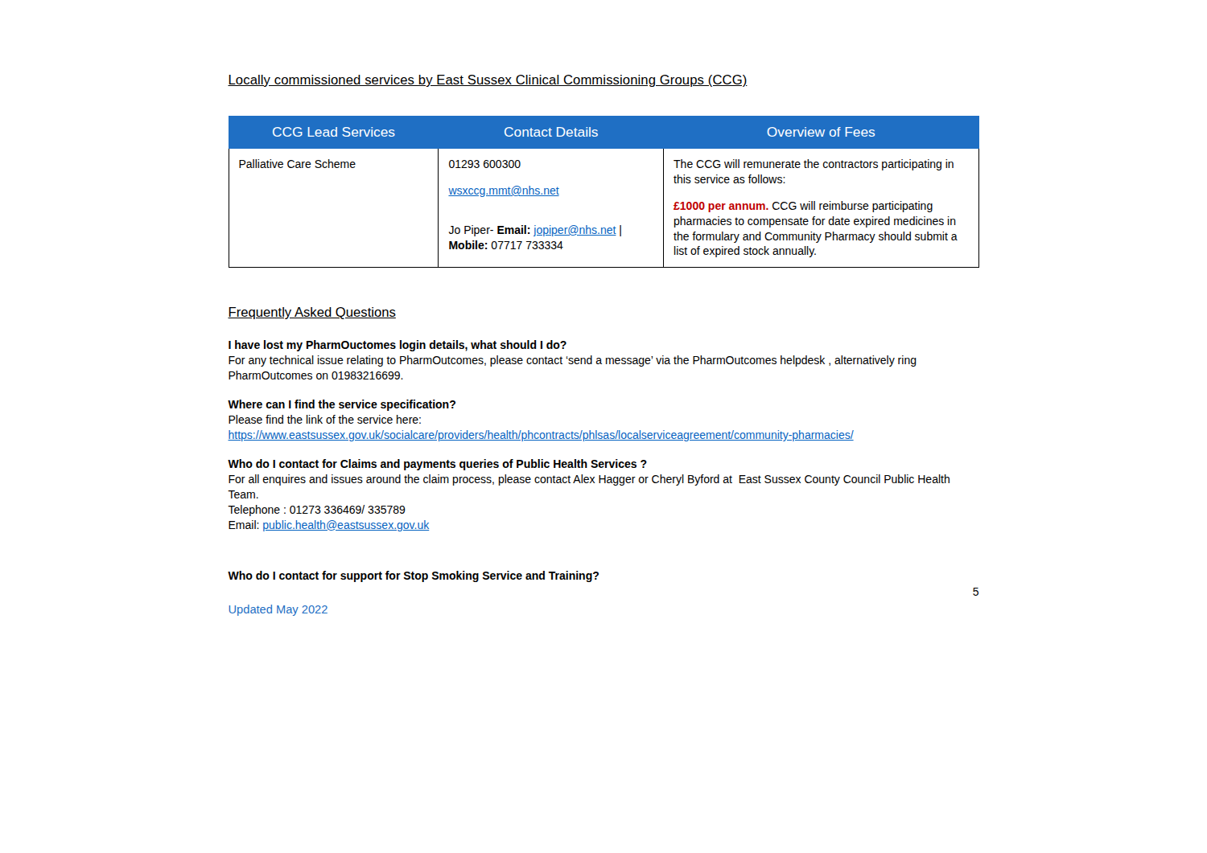Locally commissioned services by East Sussex Clinical Commissioning Groups (CCG)
| CCG Lead Services | Contact Details | Overview of Fees |
| --- | --- | --- |
| Palliative Care Scheme | 01293 600300 wsxccg.mmt@nhs.net Jo Piper- Email: jopiper@nhs.net / Mobile: 07717 733334 | The CCG will remunerate the contractors participating in this service as follows: £1000 per annum. CCG will reimburse participating pharmacies to compensate for date expired medicines in the formulary and Community Pharmacy should submit a list of expired stock annually. |
Frequently Asked Questions
I have lost my PharmOuctomes login details, what should I do?
For any technical issue relating to PharmOutcomes, please contact ‘send a message’ via the PharmOutcomes helpdesk , alternatively ring PharmOutcomes on 01983216699.
Where can I find the service specification?
Please find the link of the service here:
https://www.eastsussex.gov.uk/socialcare/providers/health/phcontracts/phlsas/localserviceagreement/community-pharmacies/
Who do I contact for Claims and payments queries of Public Health Services ?
For all enquires and issues around the claim process, please contact Alex Hagger or Cheryl Byford at East Sussex County Council Public Health Team.
Telephone : 01273 336469/ 335789
Email: public.health@eastsussex.gov.uk
Who do I contact for support for Stop Smoking Service and Training?
Updated May 2022 5